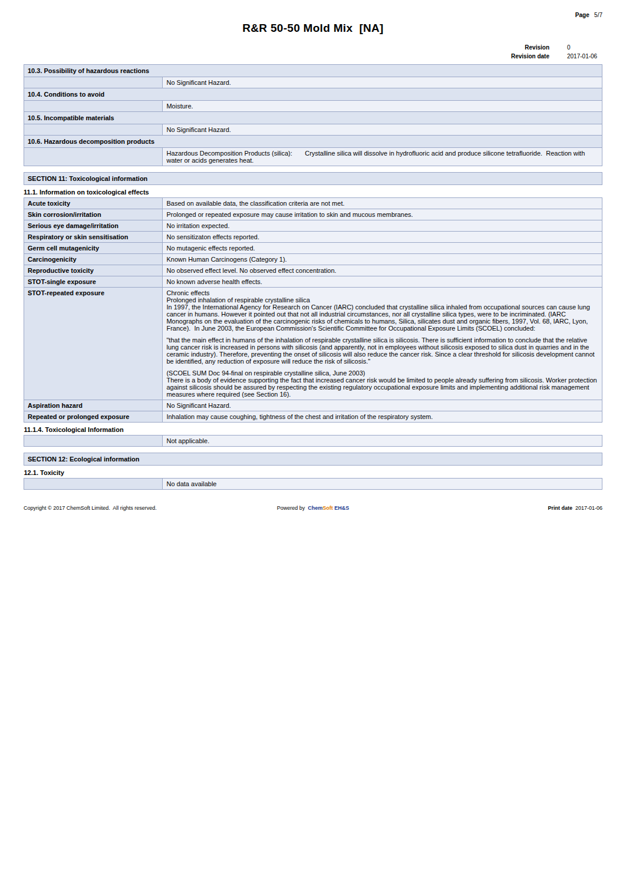Page 5/7
R&R 50-50 Mold Mix [NA]
Revision 0
Revision date 2017-01-06
| 10.3. Possibility of hazardous reactions |
| | No Significant Hazard. |
| 10.4. Conditions to avoid |
| | Moisture. |
| 10.5. Incompatible materials |
| | No Significant Hazard. |
| 10.6. Hazardous decomposition products |
| | Hazardous Decomposition Products (silica): Crystalline silica will dissolve in hydrofluoric acid and produce silicone tetrafluoride. Reaction with water or acids generates heat. |
| SECTION 11: Toxicological information |
| 11.1. Information on toxicological effects |
| Acute toxicity | Based on available data, the classification criteria are not met. |
| Skin corrosion/irritation | Prolonged or repeated exposure may cause irritation to skin and mucous membranes. |
| Serious eye damage/irritation | No irritation expected. |
| Respiratory or skin sensitisation | No sensitizaton effects reported. |
| Germ cell mutagenicity | No mutagenic effects reported. |
| Carcinogenicity | Known Human Carcinogens (Category 1). |
| Reproductive toxicity | No observed effect level. No observed effect concentration. |
| STOT-single exposure | No known adverse health effects. |
| STOT-repeated exposure | Chronic effects Prolonged inhalation of respirable crystalline silica In 1997, the International Agency for Research on Cancer (IARC) concluded that crystalline silica inhaled from occupational sources can cause lung cancer in humans. However it pointed out that not all industrial circumstances, nor all crystalline silica types, were to be incriminated. (IARC Monographs on the evaluation of the carcinogenic risks of chemicals to humans, Silica, silicates dust and organic fibers, 1997, Vol. 68, IARC, Lyon, France). In June 2003, the European Commission's Scientific Committee for Occupational Exposure Limits (SCOEL) concluded: "that the main effect in humans of the inhalation of respirable crystalline silica is silicosis. There is sufficient information to conclude that the relative lung cancer risk is increased in persons with silicosis (and apparently, not in employees without silicosis exposed to silica dust in quarries and in the ceramic industry). Therefore, preventing the onset of silicosis will also reduce the cancer risk. Since a clear threshold for silicosis development cannot be identified, any reduction of exposure will reduce the risk of silicosis." (SCOEL SUM Doc 94-final on respirable crystalline silica, June 2003) There is a body of evidence supporting the fact that increased cancer risk would be limited to people already suffering from silicosis. Worker protection against silicosis should be assured by respecting the existing regulatory occupational exposure limits and implementing additional risk management measures where required (see Section 16). |
| Aspiration hazard | No Significant Hazard. |
| Repeated or prolonged exposure | Inhalation may cause coughing, tightness of the chest and irritation of the respiratory system. |
| 11.1.4. Toxicological Information |
| | Not applicable. |
| SECTION 12: Ecological information |
| 12.1. Toxicity |
| | No data available |
Copyright © 2017 ChemSoft Limited. All rights reserved.
Powered by ChemSoft EH&S
Print date 2017-01-06